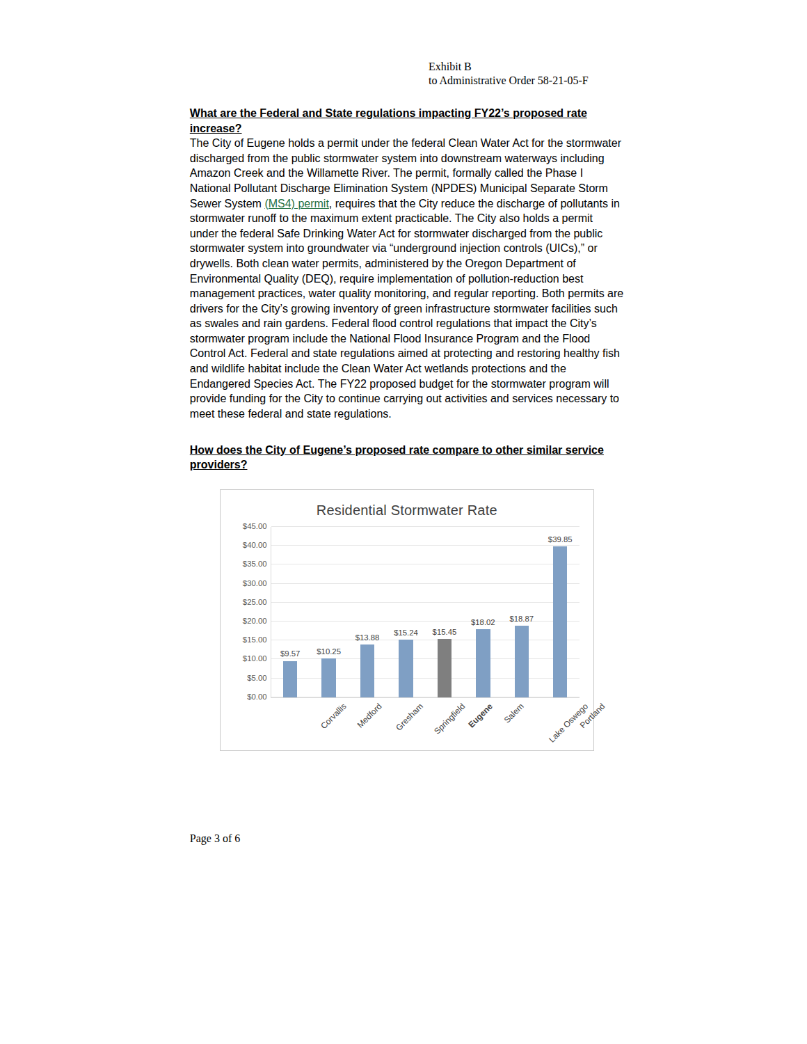Exhibit B
to Administrative Order 58-21-05-F
What are the Federal and State regulations impacting FY22’s proposed rate increase?
The City of Eugene holds a permit under the federal Clean Water Act for the stormwater discharged from the public stormwater system into downstream waterways including Amazon Creek and the Willamette River. The permit, formally called the Phase I National Pollutant Discharge Elimination System (NPDES) Municipal Separate Storm Sewer System (MS4) permit, requires that the City reduce the discharge of pollutants in stormwater runoff to the maximum extent practicable. The City also holds a permit under the federal Safe Drinking Water Act for stormwater discharged from the public stormwater system into groundwater via “underground injection controls (UICs),” or drywells. Both clean water permits, administered by the Oregon Department of Environmental Quality (DEQ), require implementation of pollution-reduction best management practices, water quality monitoring, and regular reporting. Both permits are drivers for the City’s growing inventory of green infrastructure stormwater facilities such as swales and rain gardens. Federal flood control regulations that impact the City’s stormwater program include the National Flood Insurance Program and the Flood Control Act. Federal and state regulations aimed at protecting and restoring healthy fish and wildlife habitat include the Clean Water Act wetlands protections and the Endangered Species Act. The FY22 proposed budget for the stormwater program will provide funding for the City to continue carrying out activities and services necessary to meet these federal and state regulations.
How does the City of Eugene’s proposed rate compare to other similar service providers?
Residential Stormwater Rate
$45.00
$40.00
$35.00
$30.00
$25.00
$20.00
$15.00
$10.00
$5.00
$0.00
$9.57
$10.25
$13.88
$15.24
$15.45
$18.02
$18.87
$39.85
Corvallis Medford Gresham Springfield Eugene Salem Lake Oswego Portland
Page 3 of 6